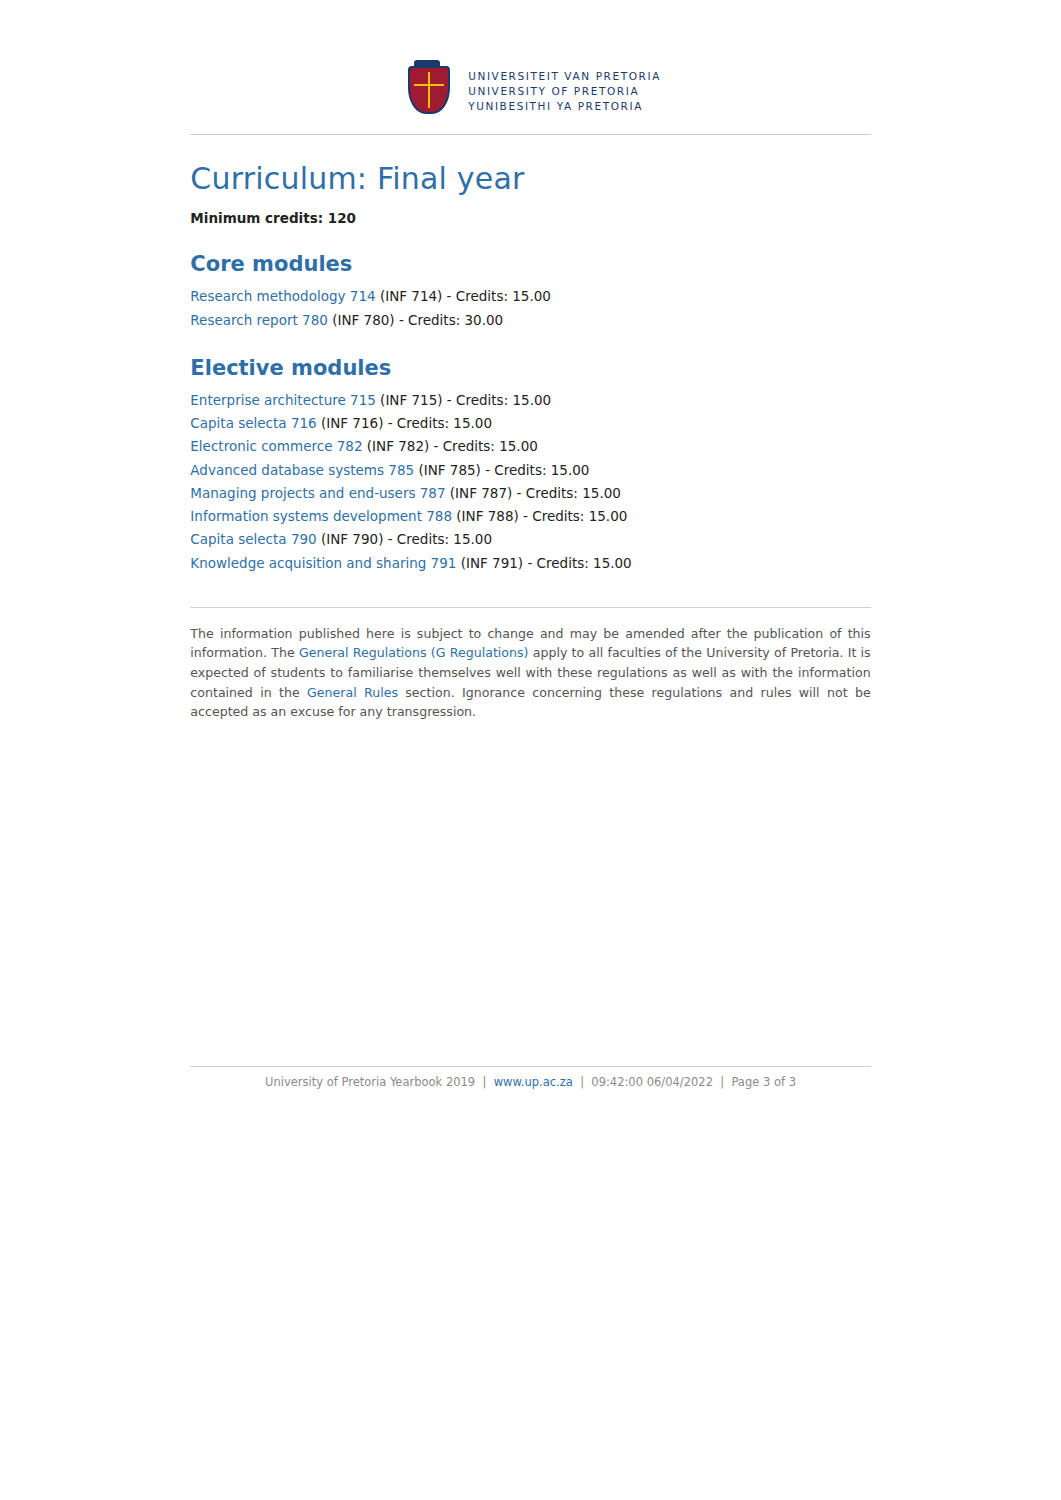Universiteit van Pretoria
University of Pretoria
Yunibesithi ya Pretoria
Curriculum: Final year
Minimum credits: 120
Core modules
Research methodology 714 (INF 714) - Credits: 15.00
Research report 780 (INF 780) - Credits: 30.00
Elective modules
Enterprise architecture 715 (INF 715) - Credits: 15.00
Capita selecta 716 (INF 716) - Credits: 15.00
Electronic commerce 782 (INF 782) - Credits: 15.00
Advanced database systems 785 (INF 785) - Credits: 15.00
Managing projects and end-users 787 (INF 787) - Credits: 15.00
Information systems development 788 (INF 788) - Credits: 15.00
Capita selecta 790 (INF 790) - Credits: 15.00
Knowledge acquisition and sharing 791 (INF 791) - Credits: 15.00
The information published here is subject to change and may be amended after the publication of this information. The General Regulations (G Regulations) apply to all faculties of the University of Pretoria. It is expected of students to familiarise themselves well with these regulations as well as with the information contained in the General Rules section. Ignorance concerning these regulations and rules will not be accepted as an excuse for any transgression.
University of Pretoria Yearbook 2019 | www.up.ac.za | 09:42:00 06/04/2022 | Page 3 of 3